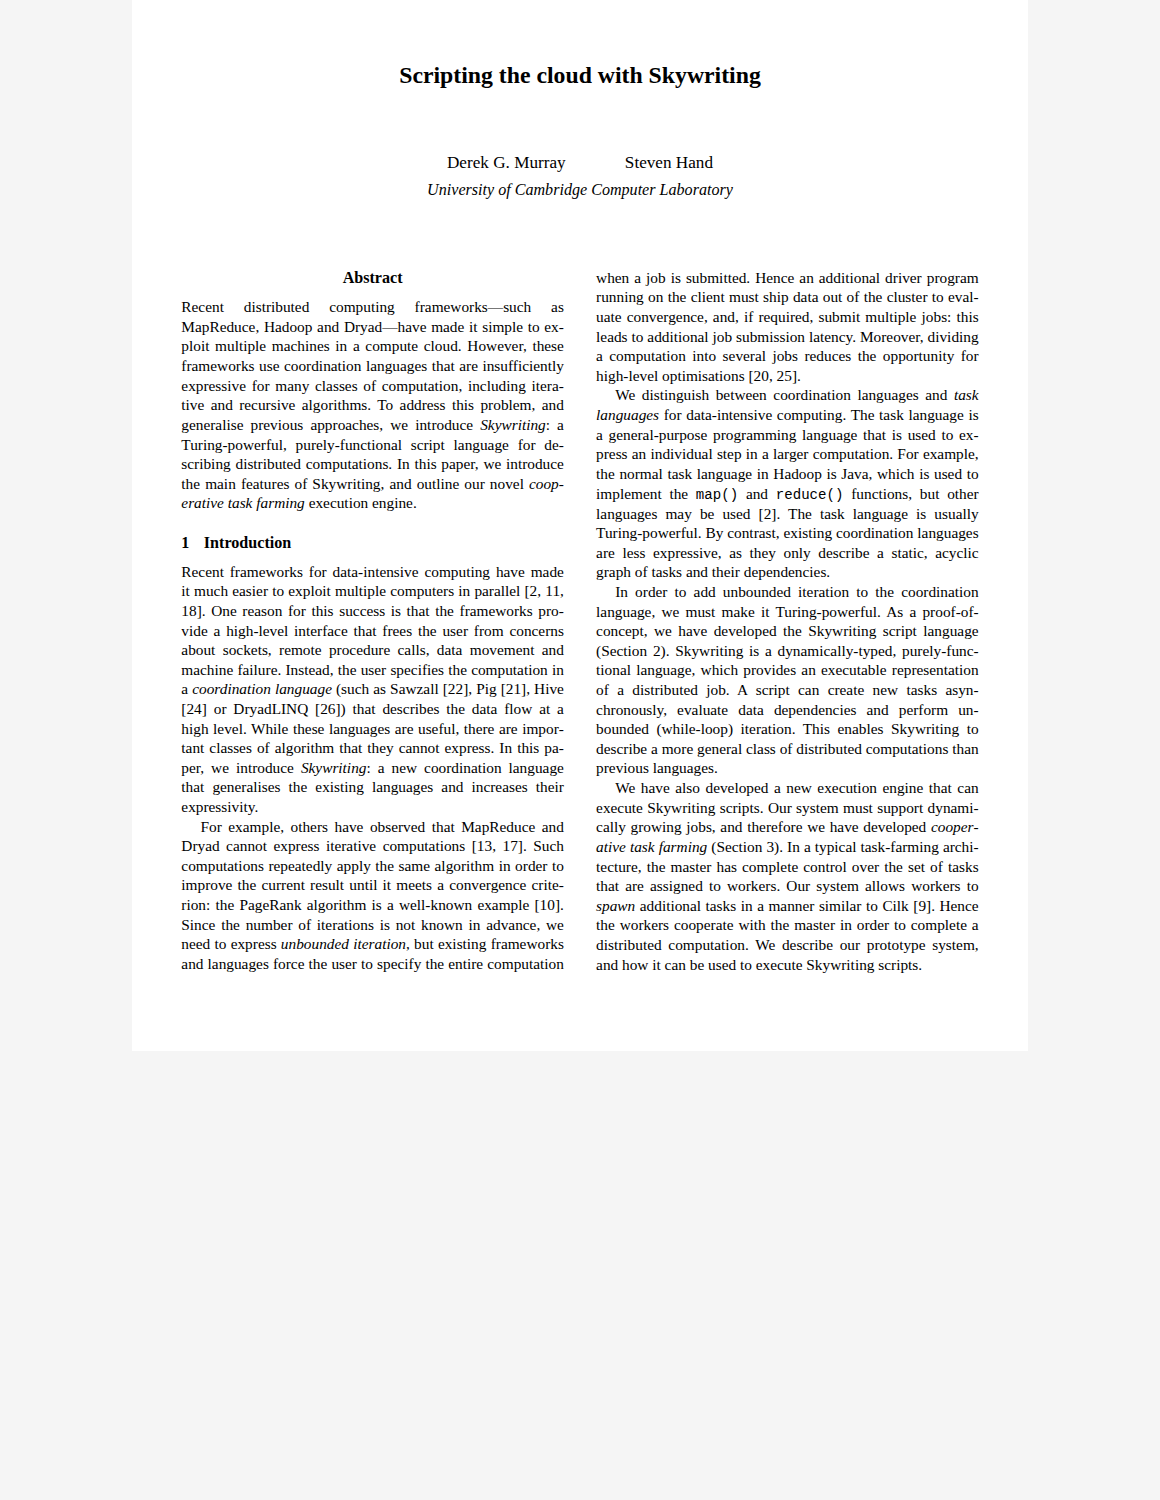Scripting the cloud with Skywriting
Derek G. Murray Steven Hand
University of Cambridge Computer Laboratory
Abstract
Recent distributed computing frameworks—such as MapReduce, Hadoop and Dryad—have made it simple to exploit multiple machines in a compute cloud. However, these frameworks use coordination languages that are insufficiently expressive for many classes of computation, including iterative and recursive algorithms. To address this problem, and generalise previous approaches, we introduce Skywriting: a Turing-powerful, purely-functional script language for describing distributed computations. In this paper, we introduce the main features of Skywriting, and outline our novel cooperative task farming execution engine.
1 Introduction
Recent frameworks for data-intensive computing have made it much easier to exploit multiple computers in parallel [2, 11, 18]. One reason for this success is that the frameworks provide a high-level interface that frees the user from concerns about sockets, remote procedure calls, data movement and machine failure. Instead, the user specifies the computation in a coordination language (such as Sawzall [22], Pig [21], Hive [24] or DryadLINQ [26]) that describes the data flow at a high level. While these languages are useful, there are important classes of algorithm that they cannot express. In this paper, we introduce Skywriting: a new coordination language that generalises the existing languages and increases their expressivity.
For example, others have observed that MapReduce and Dryad cannot express iterative computations [13, 17]. Such computations repeatedly apply the same algorithm in order to improve the current result until it meets a convergence criterion: the PageRank algorithm is a well-known example [10]. Since the number of iterations is not known in advance, we need to express unbounded iteration, but existing frameworks and languages force the user to specify the entire computation when a job is submitted. Hence an additional driver program running on the client must ship data out of the cluster to evaluate convergence, and, if required, submit multiple jobs: this leads to additional job submission latency. Moreover, dividing a computation into several jobs reduces the opportunity for high-level optimisations [20, 25].
We distinguish between coordination languages and task languages for data-intensive computing. The task language is a general-purpose programming language that is used to express an individual step in a larger computation. For example, the normal task language in Hadoop is Java, which is used to implement the map() and reduce() functions, but other languages may be used [2]. The task language is usually Turing-powerful. By contrast, existing coordination languages are less expressive, as they only describe a static, acyclic graph of tasks and their dependencies.
In order to add unbounded iteration to the coordination language, we must make it Turing-powerful. As a proof-of-concept, we have developed the Skywriting script language (Section 2). Skywriting is a dynamically-typed, purely-functional language, which provides an executable representation of a distributed job. A script can create new tasks asynchronously, evaluate data dependencies and perform unbounded (while-loop) iteration. This enables Skywriting to describe a more general class of distributed computations than previous languages.
We have also developed a new execution engine that can execute Skywriting scripts. Our system must support dynamically growing jobs, and therefore we have developed cooperative task farming (Section 3). In a typical task-farming architecture, the master has complete control over the set of tasks that are assigned to workers. Our system allows workers to spawn additional tasks in a manner similar to Cilk [9]. Hence the workers cooperate with the master in order to complete a distributed computation. We describe our prototype system, and how it can be used to execute Skywriting scripts.